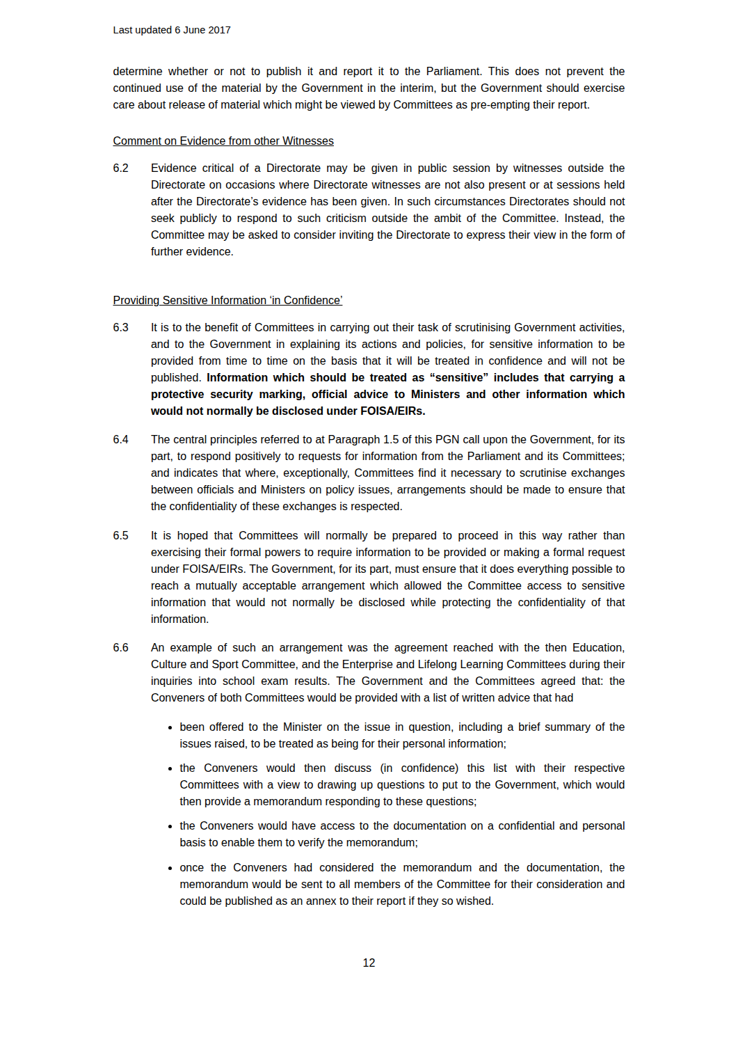Last updated 6 June 2017
determine whether or not to publish it and report it to the Parliament. This does not prevent the continued use of the material by the Government in the interim, but the Government should exercise care about release of material which might be viewed by Committees as pre-empting their report.
Comment on Evidence from other Witnesses
6.2
Evidence critical of a Directorate may be given in public session by witnesses outside the Directorate on occasions where Directorate witnesses are not also present or at sessions held after the Directorate’s evidence has been given. In such circumstances Directorates should not seek publicly to respond to such criticism outside the ambit of the Committee. Instead, the Committee may be asked to consider inviting the Directorate to express their view in the form of further evidence.
Providing Sensitive Information ‘in Confidence’
6.3
It is to the benefit of Committees in carrying out their task of scrutinising Government activities, and to the Government in explaining its actions and policies, for sensitive information to be provided from time to time on the basis that it will be treated in confidence and will not be published. Information which should be treated as “sensitive” includes that carrying a protective security marking, official advice to Ministers and other information which would not normally be disclosed under FOISA/EIRs.
6.4
The central principles referred to at Paragraph 1.5 of this PGN call upon the Government, for its part, to respond positively to requests for information from the Parliament and its Committees; and indicates that where, exceptionally, Committees find it necessary to scrutinise exchanges between officials and Ministers on policy issues, arrangements should be made to ensure that the confidentiality of these exchanges is respected.
6.5
It is hoped that Committees will normally be prepared to proceed in this way rather than exercising their formal powers to require information to be provided or making a formal request under FOISA/EIRs. The Government, for its part, must ensure that it does everything possible to reach a mutually acceptable arrangement which allowed the Committee access to sensitive information that would not normally be disclosed while protecting the confidentiality of that information.
6.6
An example of such an arrangement was the agreement reached with the then Education, Culture and Sport Committee, and the Enterprise and Lifelong Learning Committees during their inquiries into school exam results. The Government and the Committees agreed that: the Conveners of both Committees would be provided with a list of written advice that had
been offered to the Minister on the issue in question, including a brief summary of the issues raised, to be treated as being for their personal information;
the Conveners would then discuss (in confidence) this list with their respective Committees with a view to drawing up questions to put to the Government, which would then provide a memorandum responding to these questions;
the Conveners would have access to the documentation on a confidential and personal basis to enable them to verify the memorandum;
once the Conveners had considered the memorandum and the documentation, the memorandum would be sent to all members of the Committee for their consideration and could be published as an annex to their report if they so wished.
12